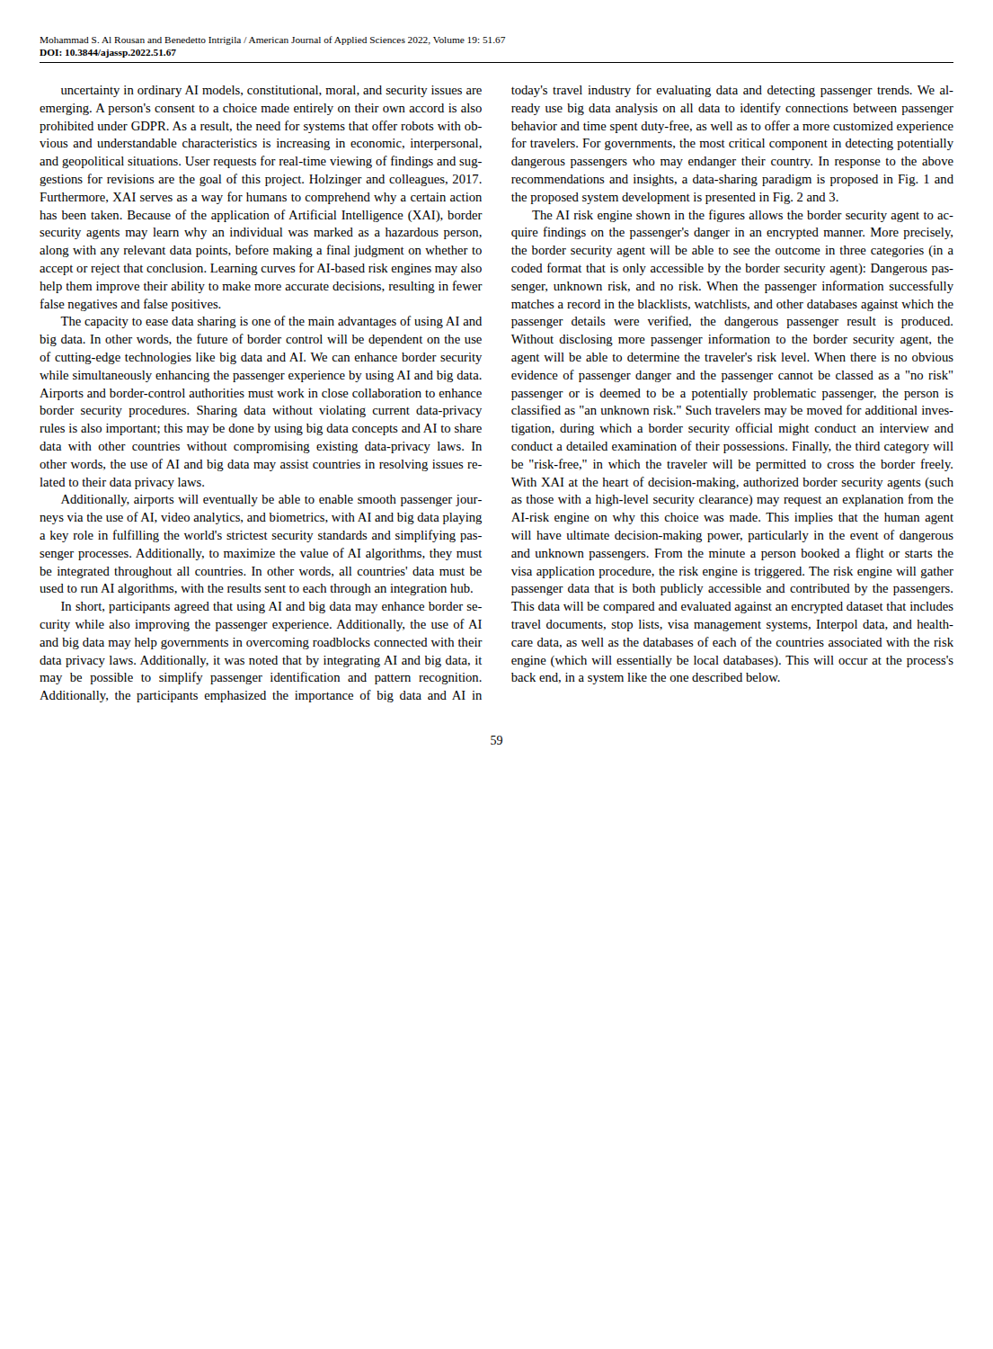Mohammad S. Al Rousan and Benedetto Intrigila / American Journal of Applied Sciences 2022, Volume 19: 51.67 DOI: 10.3844/ajassp.2022.51.67
uncertainty in ordinary AI models, constitutional, moral, and security issues are emerging. A person's consent to a choice made entirely on their own accord is also prohibited under GDPR. As a result, the need for systems that offer robots with obvious and understandable characteristics is increasing in economic, interpersonal, and geopolitical situations. User requests for real-time viewing of findings and suggestions for revisions are the goal of this project. Holzinger and colleagues, 2017. Furthermore, XAI serves as a way for humans to comprehend why a certain action has been taken. Because of the application of Artificial Intelligence (XAI), border security agents may learn why an individual was marked as a hazardous person, along with any relevant data points, before making a final judgment on whether to accept or reject that conclusion. Learning curves for AI-based risk engines may also help them improve their ability to make more accurate decisions, resulting in fewer false negatives and false positives.
The capacity to ease data sharing is one of the main advantages of using AI and big data. In other words, the future of border control will be dependent on the use of cutting-edge technologies like big data and AI. We can enhance border security while simultaneously enhancing the passenger experience by using AI and big data. Airports and border-control authorities must work in close collaboration to enhance border security procedures. Sharing data without violating current data-privacy rules is also important; this may be done by using big data concepts and AI to share data with other countries without compromising existing data-privacy laws. In other words, the use of AI and big data may assist countries in resolving issues related to their data privacy laws.
Additionally, airports will eventually be able to enable smooth passenger journeys via the use of AI, video analytics, and biometrics, with AI and big data playing a key role in fulfilling the world's strictest security standards and simplifying passenger processes. Additionally, to maximize the value of AI algorithms, they must be integrated throughout all countries. In other words, all countries' data must be used to run AI algorithms, with the results sent to each through an integration hub.
In short, participants agreed that using AI and big data may enhance border security while also improving the passenger experience. Additionally, the use of AI and big data may help governments in overcoming roadblocks connected with their data privacy laws. Additionally, it was noted that by integrating AI and big data, it may be possible to simplify passenger identification and pattern recognition. Additionally, the participants emphasized the importance of big data and AI in today's travel industry for evaluating data and detecting passenger trends. We already use big data analysis on all data to identify connections between passenger behavior and time spent duty-free, as well as to offer a more customized experience for travelers. For governments, the most critical component in detecting potentially dangerous passengers who may endanger their country. In response to the above recommendations and insights, a data-sharing paradigm is proposed in Fig. 1 and the proposed system development is presented in Fig. 2 and 3.
The AI risk engine shown in the figures allows the border security agent to acquire findings on the passenger's danger in an encrypted manner. More precisely, the border security agent will be able to see the outcome in three categories (in a coded format that is only accessible by the border security agent): Dangerous passenger, unknown risk, and no risk. When the passenger information successfully matches a record in the blacklists, watchlists, and other databases against which the passenger details were verified, the dangerous passenger result is produced. Without disclosing more passenger information to the border security agent, the agent will be able to determine the traveler's risk level. When there is no obvious evidence of passenger danger and the passenger cannot be classed as a "no risk" passenger or is deemed to be a potentially problematic passenger, the person is classified as "an unknown risk." Such travelers may be moved for additional investigation, during which a border security official might conduct an interview and conduct a detailed examination of their possessions. Finally, the third category will be "risk-free," in which the traveler will be permitted to cross the border freely. With XAI at the heart of decision-making, authorized border security agents (such as those with a high-level security clearance) may request an explanation from the AI-risk engine on why this choice was made. This implies that the human agent will have ultimate decision-making power, particularly in the event of dangerous and unknown passengers. From the minute a person booked a flight or starts the visa application procedure, the risk engine is triggered. The risk engine will gather passenger data that is both publicly accessible and contributed by the passengers. This data will be compared and evaluated against an encrypted dataset that includes travel documents, stop lists, visa management systems, Interpol data, and healthcare data, as well as the databases of each of the countries associated with the risk engine (which will essentially be local databases). This will occur at the process's back end, in a system like the one described below.
59